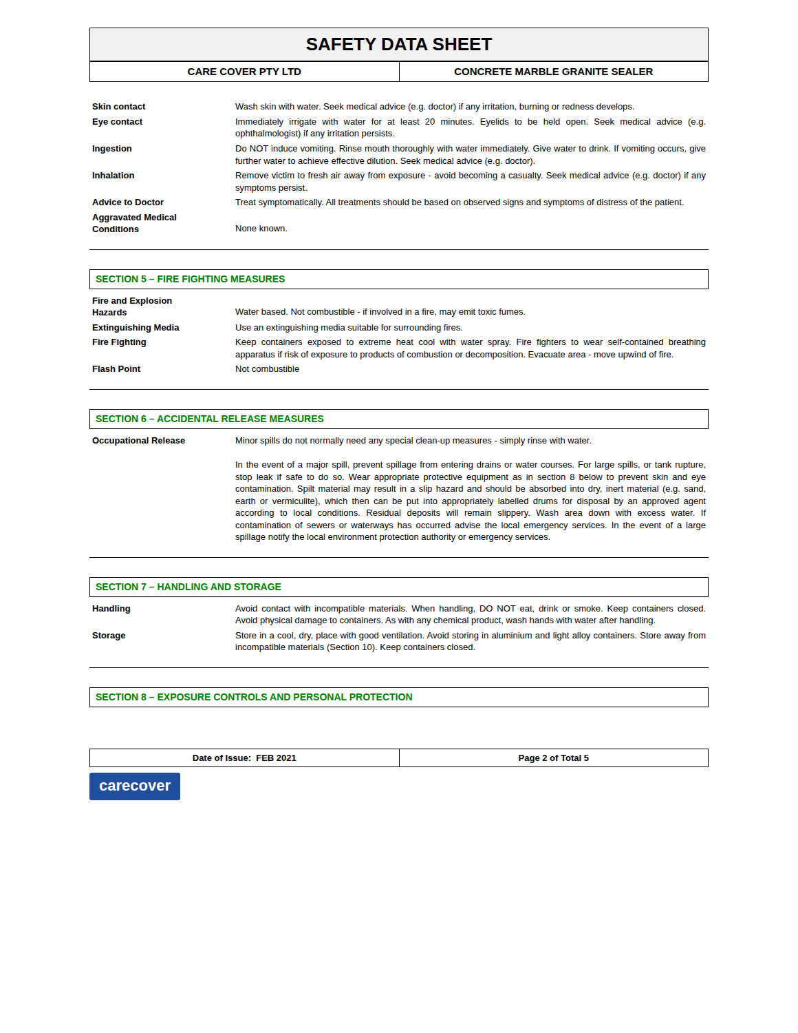SAFETY DATA SHEET
| CARE COVER PTY LTD | CONCRETE MARBLE GRANITE SEALER |
| Skin contact | Wash skin with water. Seek medical advice (e.g. doctor) if any irritation, burning or redness develops. |
| Eye contact | Immediately irrigate with water for at least 20 minutes. Eyelids to be held open. Seek medical advice (e.g. ophthalmologist) if any irritation persists. |
| Ingestion | Do NOT induce vomiting. Rinse mouth thoroughly with water immediately. Give water to drink. If vomiting occurs, give further water to achieve effective dilution. Seek medical advice (e.g. doctor). |
| Inhalation | Remove victim to fresh air away from exposure - avoid becoming a casualty. Seek medical advice (e.g. doctor) if any symptoms persist. |
| Advice to Doctor | Treat symptomatically. All treatments should be based on observed signs and symptoms of distress of the patient. |
| Aggravated Medical Conditions | None known. |
SECTION 5 – FIRE FIGHTING MEASURES
| Fire and Explosion Hazards | Water based. Not combustible - if involved in a fire, may emit toxic fumes. |
| Extinguishing Media | Use an extinguishing media suitable for surrounding fires. |
| Fire Fighting | Keep containers exposed to extreme heat cool with water spray. Fire fighters to wear self-contained breathing apparatus if risk of exposure to products of combustion or decomposition. Evacuate area - move upwind of fire. |
| Flash Point | Not combustible |
SECTION 6 – ACCIDENTAL RELEASE MEASURES
| Occupational Release | Minor spills do not normally need any special clean-up measures - simply rinse with water. In the event of a major spill, prevent spillage from entering drains or water courses. For large spills, or tank rupture, stop leak if safe to do so. Wear appropriate protective equipment as in section 8 below to prevent skin and eye contamination. Spilt material may result in a slip hazard and should be absorbed into dry, inert material (e.g. sand, earth or vermiculite), which then can be put into appropriately labelled drums for disposal by an approved agent according to local conditions. Residual deposits will remain slippery. Wash area down with excess water. If contamination of sewers or waterways has occurred advise the local emergency services. In the event of a large spillage notify the local environment protection authority or emergency services. |
SECTION 7 – HANDLING AND STORAGE
| Handling | Avoid contact with incompatible materials. When handling, DO NOT eat, drink or smoke. Keep containers closed. Avoid physical damage to containers. As with any chemical product, wash hands with water after handling. |
| Storage | Store in a cool, dry, place with good ventilation. Avoid storing in aluminium and light alloy containers. Store away from incompatible materials (Section 10). Keep containers closed. |
SECTION 8 – EXPOSURE CONTROLS AND PERSONAL PROTECTION
| Date of Issue: FEB 2021 | Page 2 of Total 5 |
care cover